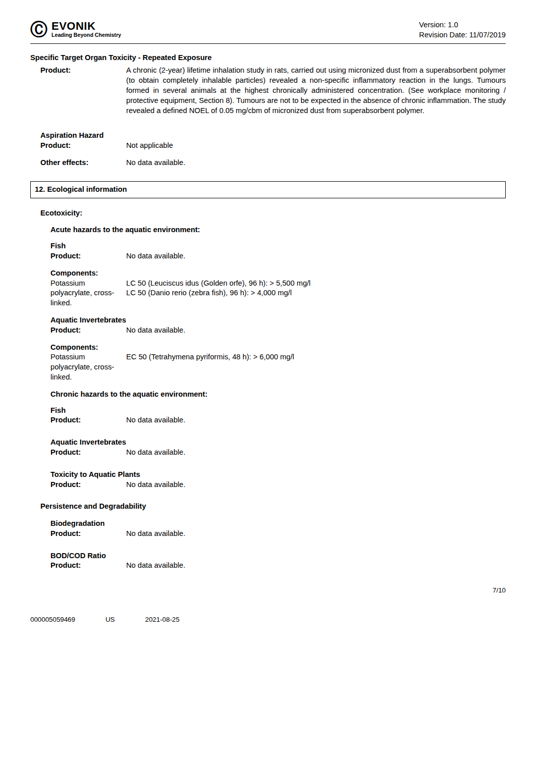Ⓒ
EVONIK
Leading Beyond Chemistry
Version: 1.0
Revision Date: 11/07/2019
Specific Target Organ Toxicity - Repeated Exposure
Product:
A chronic (2-year) lifetime inhalation study in rats, carried out using micronized dust from a superabsorbent polymer (to obtain completely inhalable particles) revealed a non-specific inflammatory reaction in the lungs. Tumours formed in several animals at the highest chronically administered concentration. (See workplace monitoring / protective equipment, Section 8). Tumours are not to be expected in the absence of chronic inflammation. The study revealed a defined NOEL of 0.05 mg/cbm of micronized dust from superabsorbent polymer.
Aspiration Hazard
Product:
Not applicable
Other effects:
No data available.
12. Ecological information
Ecotoxicity:
Acute hazards to the aquatic environment:
Fish
Product:
No data available.
Components:
Potassium polyacrylate, cross-linked.
LC 50 (Leuciscus idus (Golden orfe), 96 h): > 5,500 mg/l
LC 50 (Danio rerio (zebra fish), 96 h): > 4,000 mg/l
Aquatic Invertebrates
Product:
No data available.
Components:
Potassium polyacrylate, cross-linked.
EC 50 (Tetrahymena pyriformis, 48 h): > 6,000 mg/l
Chronic hazards to the aquatic environment:
Fish
Product:
No data available.
Aquatic Invertebrates
Product:
No data available.
Toxicity to Aquatic Plants
Product:
No data available.
Persistence and Degradability
Biodegradation
Product:
No data available.
BOD/COD Ratio
Product:
No data available.
7/10
000005059469 US 2021-08-25